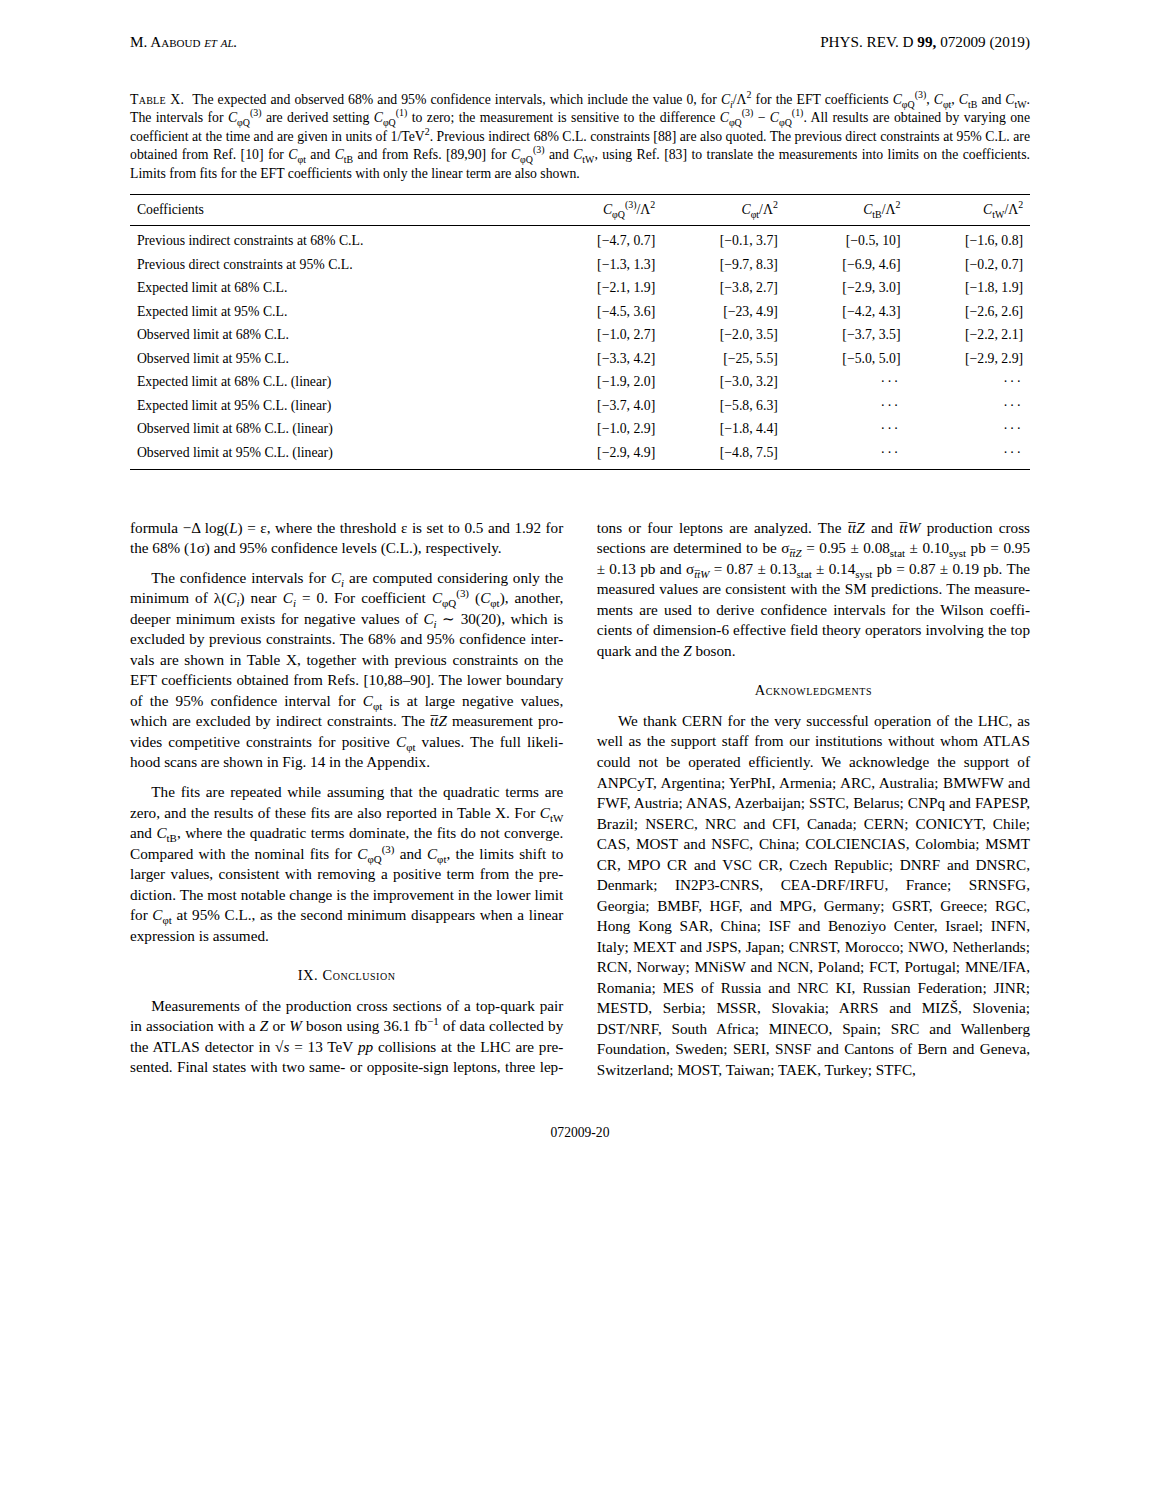M. Aaboud et al.
PHYS. REV. D 99, 072009 (2019)
Table X. The expected and observed 68% and 95% confidence intervals, which include the value 0, for Ci/Λ2 for the EFT coefficients CφQ(3), Cφt, CtB and CtW. The intervals for CφQ(3) are derived setting CφQ(1) to zero; the measurement is sensitive to the difference CφQ(3) − CφQ(1). All results are obtained by varying one coefficient at the time and are given in units of 1/TeV2. Previous indirect 68% C.L. constraints [88] are also quoted. The previous direct constraints at 95% C.L. are obtained from Ref. [10] for Cφt and CtB and from Refs. [89,90] for CφQ(3) and CtW, using Ref. [83] to translate the measurements into limits on the coefficients. Limits from fits for the EFT coefficients with only the linear term are also shown.
| Coefficients | C φQ (3) /Λ 2 | C φt /Λ 2 | C tB /Λ 2 | C tW /Λ 2 |
| --- | --- | --- | --- | --- |
| Previous indirect constraints at 68% C.L. | [−4.7, 0.7] | [−0.1, 3.7] | [−0.5, 10] | [−1.6, 0.8] |
| Previous direct constraints at 95% C.L. | [−1.3, 1.3] | [−9.7, 8.3] | [−6.9, 4.6] | [−0.2, 0.7] |
| Expected limit at 68% C.L. | [−2.1, 1.9] | [−3.8, 2.7] | [−2.9, 3.0] | [−1.8, 1.9] |
| Expected limit at 95% C.L. | [−4.5, 3.6] | [−23, 4.9] | [−4.2, 4.3] | [−2.6, 2.6] |
| Observed limit at 68% C.L. | [−1.0, 2.7] | [−2.0, 3.5] | [−3.7, 3.5] | [−2.2, 2.1] |
| Observed limit at 95% C.L. | [−3.3, 4.2] | [−25, 5.5] | [−5.0, 5.0] | [−2.9, 2.9] |
| Expected limit at 68% C.L. (linear) | [−1.9, 2.0] | [−3.0, 3.2] | ··· | ··· |
| Expected limit at 95% C.L. (linear) | [−3.7, 4.0] | [−5.8, 6.3] | ··· | ··· |
| Observed limit at 68% C.L. (linear) | [−1.0, 2.9] | [−1.8, 4.4] | ··· | ··· |
| Observed limit at 95% C.L. (linear) | [−2.9, 4.9] | [−4.8, 7.5] | ··· | ··· |
formula −Δ log(L) = ε, where the threshold ε is set to 0.5 and 1.92 for the 68% (1σ) and 95% confidence levels (C.L.), respectively.
The confidence intervals for Ci are computed considering only the minimum of λ(Ci) near Ci = 0. For coefficient CφQ(3) (Cφt), another, deeper minimum exists for negative values of Ci ∼ 30(20), which is excluded by previous constraints. The 68% and 95% confidence intervals are shown in Table X, together with previous constraints on the EFT coefficients obtained from Refs. [10,88–90]. The lower boundary of the 95% confidence interval for Cφt is at large negative values, which are excluded by indirect constraints. The t̅tZ measurement provides competitive constraints for positive Cφt values. The full likelihood scans are shown in Fig. 14 in the Appendix.
The fits are repeated while assuming that the quadratic terms are zero, and the results of these fits are also reported in Table X. For CtW and CtB, where the quadratic terms dominate, the fits do not converge. Compared with the nominal fits for CφQ(3) and Cφt, the limits shift to larger values, consistent with removing a positive term from the prediction. The most notable change is the improvement in the lower limit for Cφt at 95% C.L., as the second minimum disappears when a linear expression is assumed.
IX. Conclusion
Measurements of the production cross sections of a top-quark pair in association with a Z or W boson using 36.1 fb−1 of data collected by the ATLAS detector in √s = 13 TeV pp collisions at the LHC are presented. Final states with two same- or opposite-sign leptons, three leptons or four leptons are analyzed. The t̅tZ and t̅tW production cross sections are determined to be σt̅tZ = 0.95 ± 0.08stat ± 0.10syst pb = 0.95 ± 0.13 pb and σt̅tW = 0.87 ± 0.13stat ± 0.14syst pb = 0.87 ± 0.19 pb. The measured values are consistent with the SM predictions. The measurements are used to derive confidence intervals for the Wilson coefficients of dimension-6 effective field theory operators involving the top quark and the Z boson.
Acknowledgments
We thank CERN for the very successful operation of the LHC, as well as the support staff from our institutions without whom ATLAS could not be operated efficiently. We acknowledge the support of ANPCyT, Argentina; YerPhI, Armenia; ARC, Australia; BMWFW and FWF, Austria; ANAS, Azerbaijan; SSTC, Belarus; CNPq and FAPESP, Brazil; NSERC, NRC and CFI, Canada; CERN; CONICYT, Chile; CAS, MOST and NSFC, China; COLCIENCIAS, Colombia; MSMT CR, MPO CR and VSC CR, Czech Republic; DNRF and DNSRC, Denmark; IN2P3-CNRS, CEA-DRF/IRFU, France; SRNSFG, Georgia; BMBF, HGF, and MPG, Germany; GSRT, Greece; RGC, Hong Kong SAR, China; ISF and Benoziyo Center, Israel; INFN, Italy; MEXT and JSPS, Japan; CNRST, Morocco; NWO, Netherlands; RCN, Norway; MNiSW and NCN, Poland; FCT, Portugal; MNE/IFA, Romania; MES of Russia and NRC KI, Russian Federation; JINR; MESTD, Serbia; MSSR, Slovakia; ARRS and MIZŠ, Slovenia; DST/NRF, South Africa; MINECO, Spain; SRC and Wallenberg Foundation, Sweden; SERI, SNSF and Cantons of Bern and Geneva, Switzerland; MOST, Taiwan; TAEK, Turkey; STFC,
072009-20